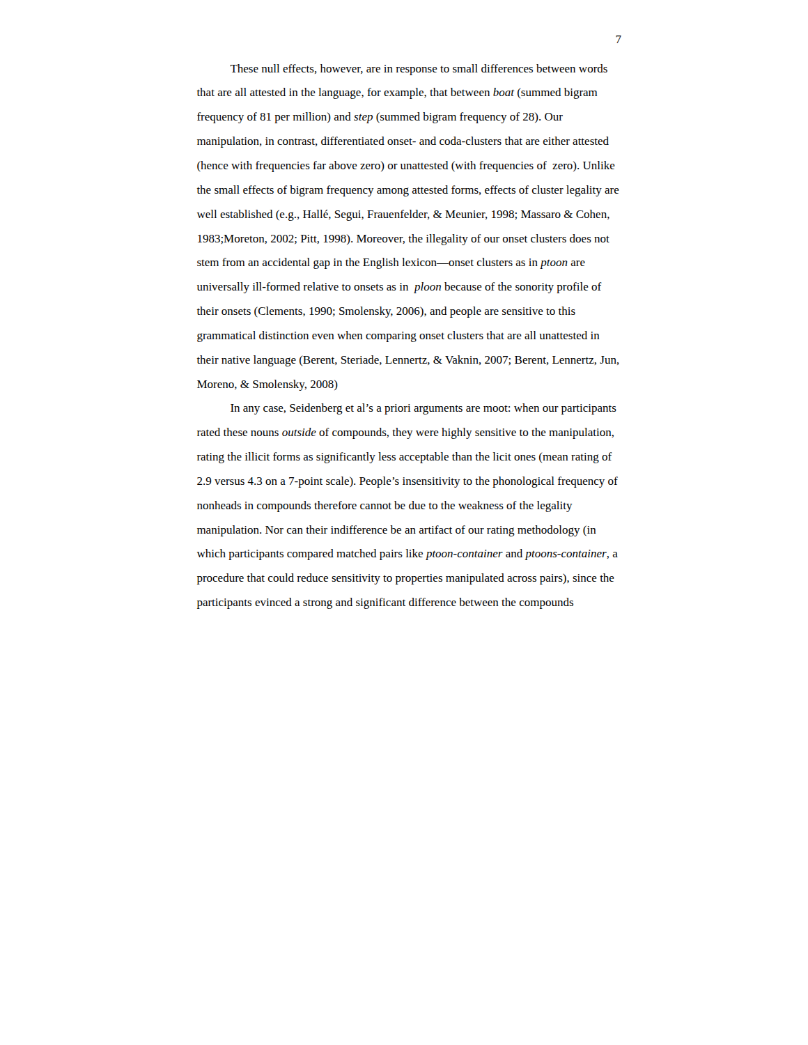7
These null effects, however, are in response to small differences between words that are all attested in the language, for example, that between boat (summed bigram frequency of 81 per million) and step (summed bigram frequency of 28). Our manipulation, in contrast, differentiated onset- and coda-clusters that are either attested (hence with frequencies far above zero) or unattested (with frequencies of zero). Unlike the small effects of bigram frequency among attested forms, effects of cluster legality are well established (e.g., Hallé, Segui, Frauenfelder, & Meunier, 1998; Massaro & Cohen, 1983;Moreton, 2002; Pitt, 1998). Moreover, the illegality of our onset clusters does not stem from an accidental gap in the English lexicon—onset clusters as in ptoon are universally ill-formed relative to onsets as in ploon because of the sonority profile of their onsets (Clements, 1990; Smolensky, 2006), and people are sensitive to this grammatical distinction even when comparing onset clusters that are all unattested in their native language (Berent, Steriade, Lennertz, & Vaknin, 2007; Berent, Lennertz, Jun, Moreno, & Smolensky, 2008)
In any case, Seidenberg et al’s a priori arguments are moot: when our participants rated these nouns outside of compounds, they were highly sensitive to the manipulation, rating the illicit forms as significantly less acceptable than the licit ones (mean rating of 2.9 versus 4.3 on a 7-point scale). People’s insensitivity to the phonological frequency of nonheads in compounds therefore cannot be due to the weakness of the legality manipulation. Nor can their indifference be an artifact of our rating methodology (in which participants compared matched pairs like ptoon-container and ptoons-container, a procedure that could reduce sensitivity to properties manipulated across pairs), since the participants evinced a strong and significant difference between the compounds